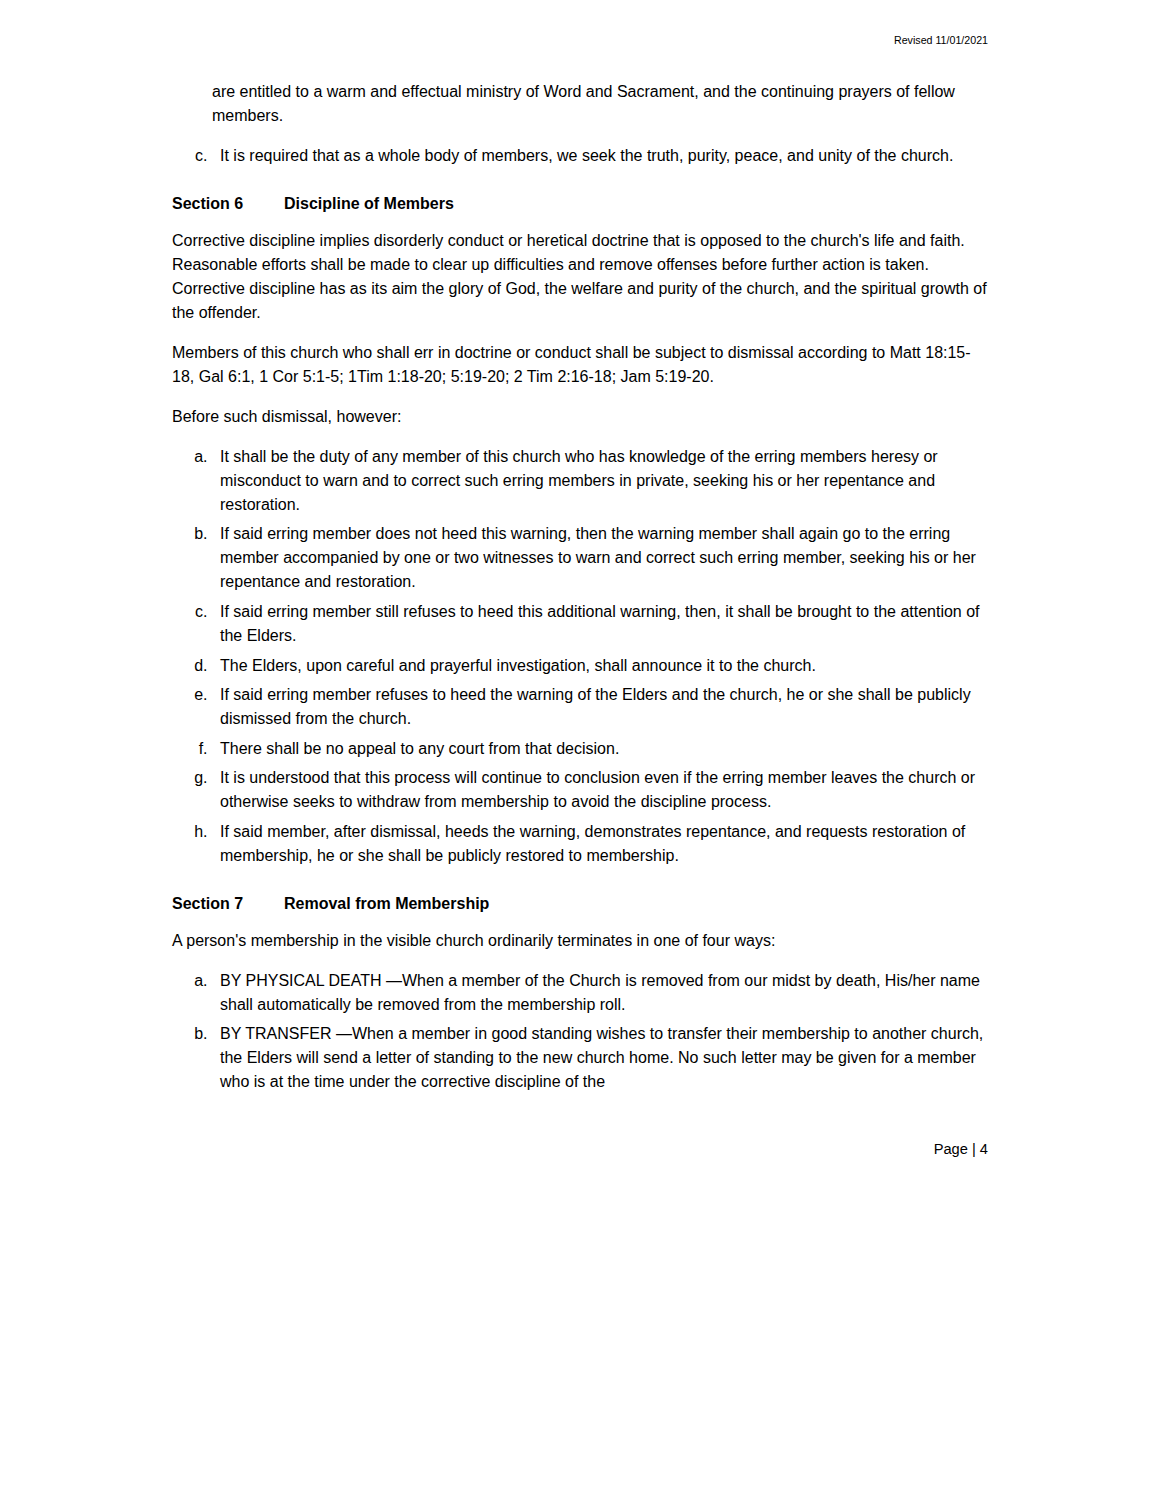Revised 11/01/2021
are entitled to a warm and effectual ministry of Word and Sacrament, and the continuing prayers of fellow members.
It is required that as a whole body of members, we seek the truth, purity, peace, and unity of the church.
Section 6 Discipline of Members
Corrective discipline implies disorderly conduct or heretical doctrine that is opposed to the church's life and faith. Reasonable efforts shall be made to clear up difficulties and remove offenses before further action is taken. Corrective discipline has as its aim the glory of God, the welfare and purity of the church, and the spiritual growth of the offender.
Members of this church who shall err in doctrine or conduct shall be subject to dismissal according to Matt 18:15-18, Gal 6:1, 1 Cor 5:1-5; 1Tim 1:18-20; 5:19-20; 2 Tim 2:16-18; Jam 5:19-20.
Before such dismissal, however:
It shall be the duty of any member of this church who has knowledge of the erring members heresy or misconduct to warn and to correct such erring members in private, seeking his or her repentance and restoration.
If said erring member does not heed this warning, then the warning member shall again go to the erring member accompanied by one or two witnesses to warn and correct such erring member, seeking his or her repentance and restoration.
If said erring member still refuses to heed this additional warning, then, it shall be brought to the attention of the Elders.
The Elders, upon careful and prayerful investigation, shall announce it to the church.
If said erring member refuses to heed the warning of the Elders and the church, he or she shall be publicly dismissed from the church.
There shall be no appeal to any court from that decision.
It is understood that this process will continue to conclusion even if the erring member leaves the church or otherwise seeks to withdraw from membership to avoid the discipline process.
If said member, after dismissal, heeds the warning, demonstrates repentance, and requests restoration of membership, he or she shall be publicly restored to membership.
Section 7 Removal from Membership
A person's membership in the visible church ordinarily terminates in one of four ways:
BY PHYSICAL DEATH —When a member of the Church is removed from our midst by death, His/her name shall automatically be removed from the membership roll.
BY TRANSFER —When a member in good standing wishes to transfer their membership to another church, the Elders will send a letter of standing to the new church home. No such letter may be given for a member who is at the time under the corrective discipline of the
Page | 4